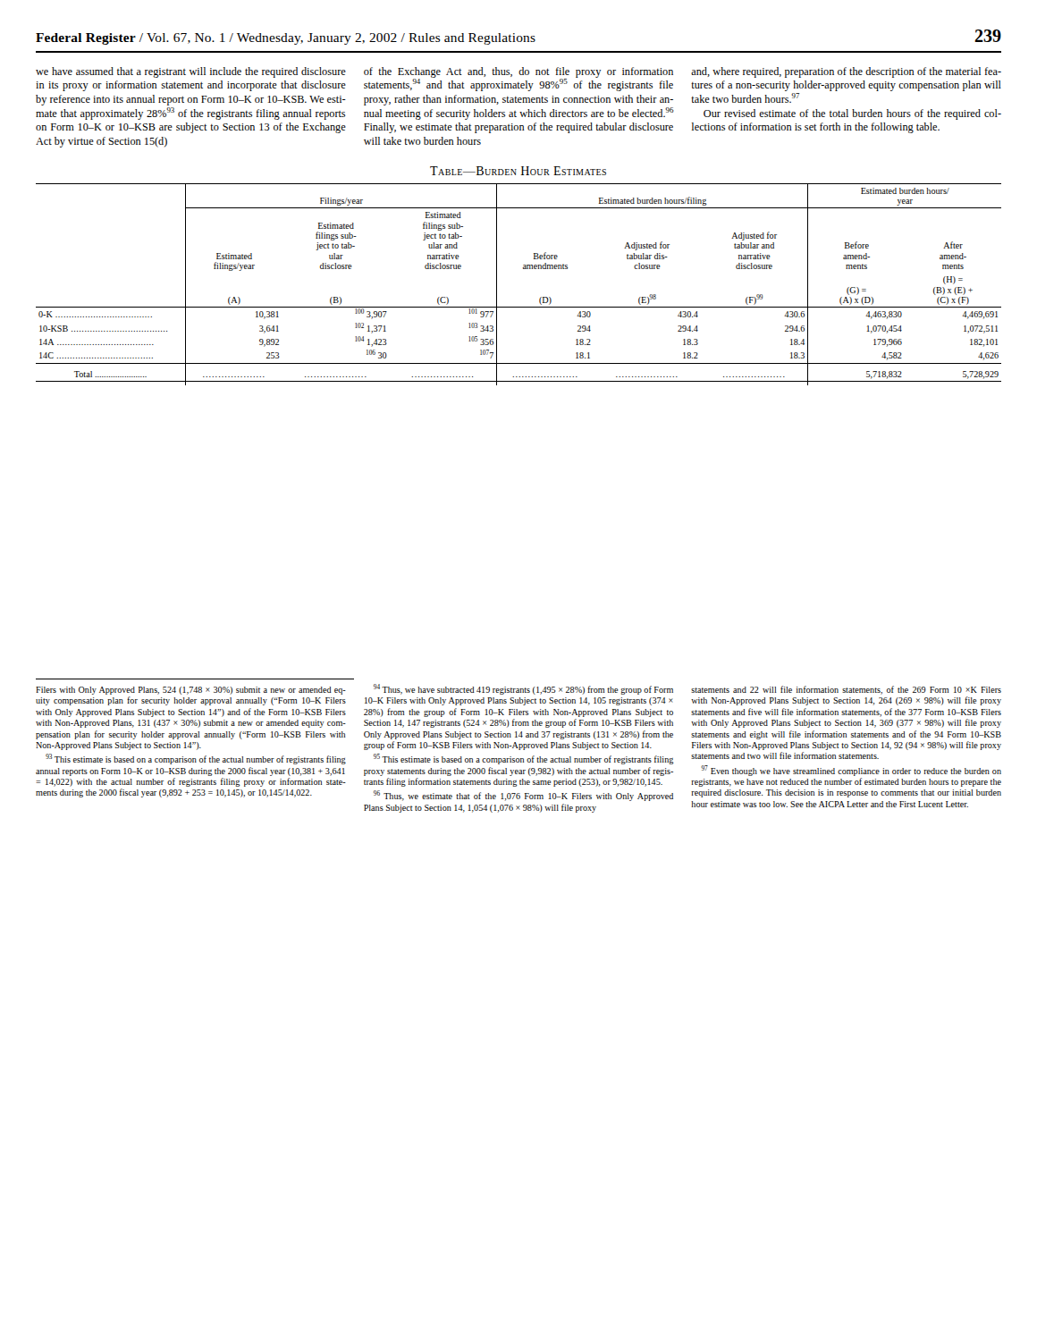Federal Register / Vol. 67, No. 1 / Wednesday, January 2, 2002 / Rules and Regulations
239
we have assumed that a registrant will include the required disclosure in its proxy or information statement and incorporate that disclosure by reference into its annual report on Form 10–K or 10–KSB. We estimate that approximately 28%93 of the registrants filing annual reports on Form 10–K or 10–KSB are subject to Section 13 of the Exchange Act by virtue of Section 15(d)
of the Exchange Act and, thus, do not file proxy or information statements,94 and that approximately 98%95 of the registrants file proxy, rather than information, statements in connection with their annual meeting of security holders at which directors are to be elected.96 Finally, we estimate that preparation of the required tabular disclosure will take two burden hours
and, where required, preparation of the description of the material features of a non-security holder-approved equity compensation plan will take two burden hours.97
Our revised estimate of the total burden hours of the required collections of information is set forth in the following table.
Table—Burden Hour Estimates
| | Filings/year | Estimated burden hours/filing | Estimated burden hours/ year |
| --- | --- | --- | --- |
| Estimated filings/year | Estimated filings sub- ject to tab- ular disclosre | Estimated filings sub- ject to tab- ular and narrative disclosrue | Before amendments | Adjusted for tabular dis- closure | Adjusted for tabular and narrative disclosure | Before amend- ments | After amend- ments |
| | (A) | (B) | (C) | (D) | (E) 98 | (F) 99 | (G) = (A) x (D) | (H) = (B) x (E) + (C) x (F) |
| 0-K | 10,381 | 100 3,907 | 101 977 | 430 | 430.4 | 430.6 | 4,463,830 | 4,469,691 |
| 10-KSB | 3,641 | 102 1,371 | 103 343 | 294 | 294.4 | 294.6 | 1,070,454 | 1,072,511 |
| 14A | 9,892 | 104 1,423 | 105 356 | 18.2 | 18.3 | 18.4 | 179,966 | 182,101 |
| 14C | 253 | 106 30 | 107 7 | 18.1 | 18.2 | 18.3 | 4,582 | 4,626 |
| Total ....................... | .................... | .................... | .................... | ..................... | .................... | .................... | 5,718,832 | 5,728,929 |
Filers with Only Approved Plans, 524 (1,748 × 30%) submit a new or amended equity compensation plan for security holder approval annually (“Form 10–K Filers with Only Approved Plans Subject to Section 14”) and of the Form 10–KSB Filers with Non-Approved Plans, 131 (437 × 30%) submit a new or amended equity compensation plan for security holder approval annually (“Form 10–KSB Filers with Non-Approved Plans Subject to Section 14”).
93 This estimate is based on a comparison of the actual number of registrants filing annual reports on Form 10–K or 10–KSB during the 2000 fiscal year (10,381 + 3,641 = 14,022) with the actual number of registrants filing proxy or information statements during the 2000 fiscal year (9,892 + 253 = 10,145), or 10,145/14,022.
94 Thus, we have subtracted 419 registrants (1,495 × 28%) from the group of Form 10–K Filers with Only Approved Plans Subject to Section 14, 105 registrants (374 × 28%) from the group of Form 10–K Filers with Non-Approved Plans Subject to Section 14, 147 registrants (524 × 28%) from the group of Form 10–KSB Filers with Only Approved Plans Subject to Section 14 and 37 registrants (131 × 28%) from the group of Form 10–KSB Filers with Non-Approved Plans Subject to Section 14.
95 This estimate is based on a comparison of the actual number of registrants filing proxy statements during the 2000 fiscal year (9,982) with the actual number of registrants filing information statements during the same period (253), or 9,982/10,145.
96 Thus, we estimate that of the 1,076 Form 10–K Filers with Only Approved Plans Subject to Section 14, 1,054 (1,076 × 98%) will file proxy
statements and 22 will file information statements, of the 269 Form 10 ×K Filers with Non-Approved Plans Subject to Section 14, 264 (269 × 98%) will file proxy statements and five will file information statements, of the 377 Form 10–KSB Filers with Only Approved Plans Subject to Section 14, 369 (377 × 98%) will file proxy statements and eight will file information statements and of the 94 Form 10–KSB Filers with Non-Approved Plans Subject to Section 14, 92 (94 × 98%) will file proxy statements and two will file information statements.
97 Even though we have streamlined compliance in order to reduce the burden on registrants, we have not reduced the number of estimated burden hours to prepare the required disclosure. This decision is in response to comments that our initial burden hour estimate was too low. See the AICPA Letter and the First Lucent Letter.